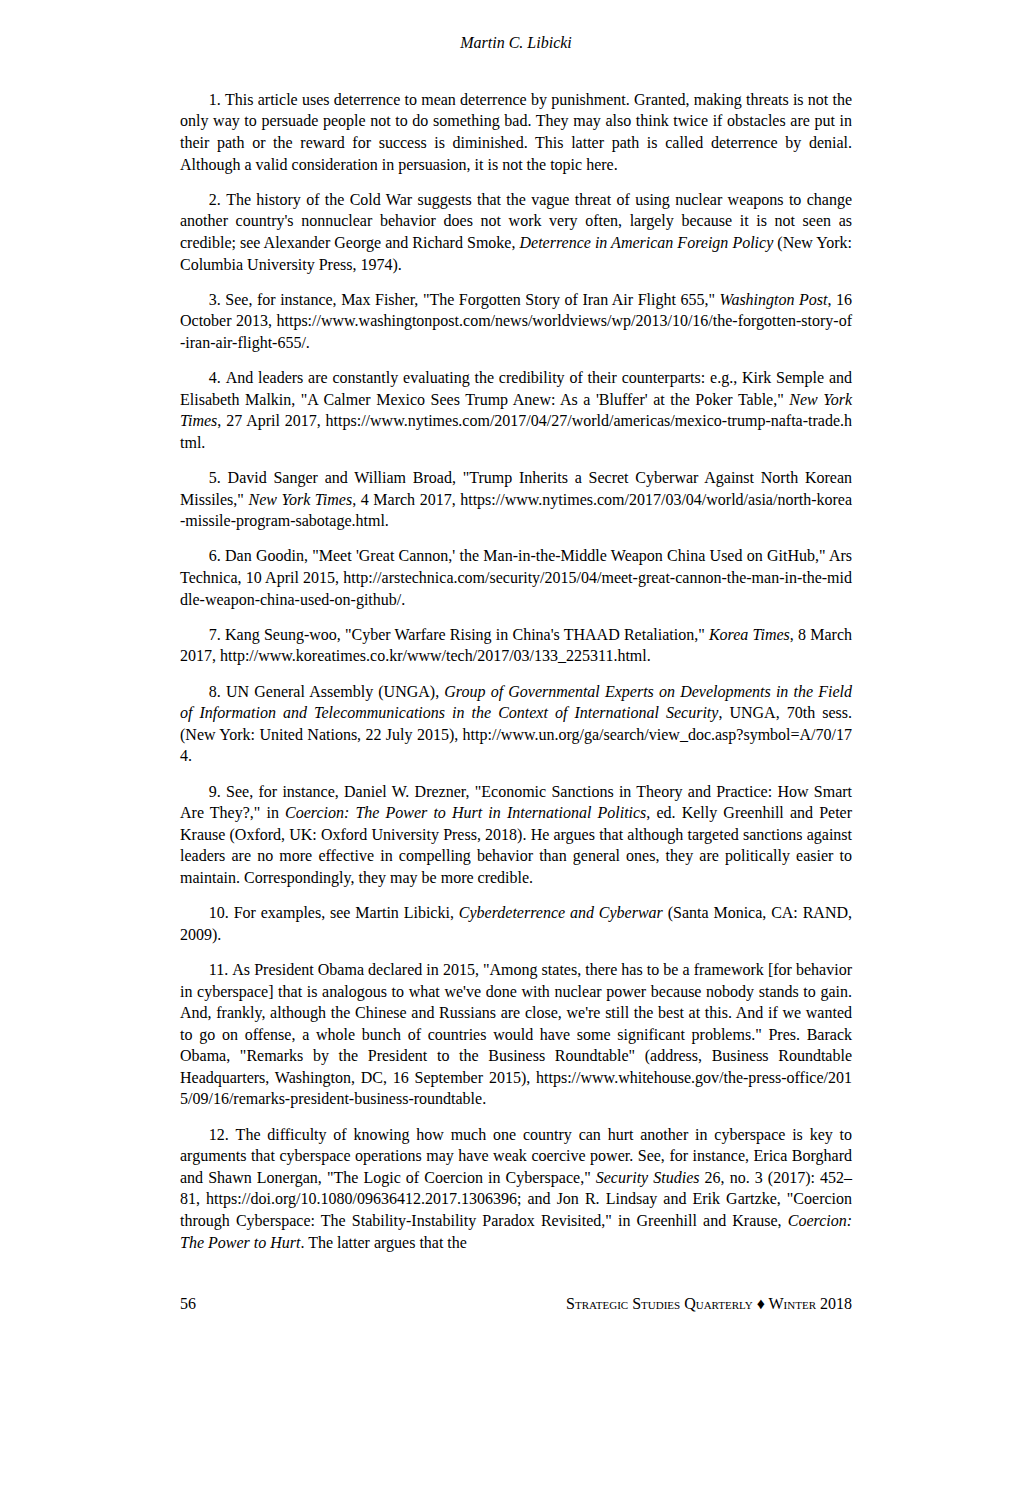Martin C. Libicki
This article uses deterrence to mean deterrence by punishment. Granted, making threats is not the only way to persuade people not to do something bad. They may also think twice if obstacles are put in their path or the reward for success is diminished. This latter path is called deterrence by denial. Although a valid consideration in persuasion, it is not the topic here.
The history of the Cold War suggests that the vague threat of using nuclear weapons to change another country's nonnuclear behavior does not work very often, largely because it is not seen as credible; see Alexander George and Richard Smoke, Deterrence in American Foreign Policy (New York: Columbia University Press, 1974).
See, for instance, Max Fisher, "The Forgotten Story of Iran Air Flight 655," Washington Post, 16 October 2013, https://www.washingtonpost.com/news/worldviews/wp/2013/10/16/the-forgotten-story-of-iran-air-flight-655/.
And leaders are constantly evaluating the credibility of their counterparts: e.g., Kirk Semple and Elisabeth Malkin, "A Calmer Mexico Sees Trump Anew: As a 'Bluffer' at the Poker Table," New York Times, 27 April 2017, https://www.nytimes.com/2017/04/27/world/americas/mexico-trump-nafta-trade.html.
David Sanger and William Broad, "Trump Inherits a Secret Cyberwar Against North Korean Missiles," New York Times, 4 March 2017, https://www.nytimes.com/2017/03/04/world/asia/north-korea-missile-program-sabotage.html.
Dan Goodin, "Meet 'Great Cannon,' the Man-in-the-Middle Weapon China Used on GitHub," Ars Technica, 10 April 2015, http://arstechnica.com/security/2015/04/meet-great-cannon-the-man-in-the-middle-weapon-china-used-on-github/.
Kang Seung-woo, "Cyber Warfare Rising in China's THAAD Retaliation," Korea Times, 8 March 2017, http://www.koreatimes.co.kr/www/tech/2017/03/133_225311.html.
UN General Assembly (UNGA), Group of Governmental Experts on Developments in the Field of Information and Telecommunications in the Context of International Security, UNGA, 70th sess. (New York: United Nations, 22 July 2015), http://www.un.org/ga/search/view_doc.asp?symbol=A/70/174.
See, for instance, Daniel W. Drezner, "Economic Sanctions in Theory and Practice: How Smart Are They?," in Coercion: The Power to Hurt in International Politics, ed. Kelly Greenhill and Peter Krause (Oxford, UK: Oxford University Press, 2018). He argues that although targeted sanctions against leaders are no more effective in compelling behavior than general ones, they are politically easier to maintain. Correspondingly, they may be more credible.
For examples, see Martin Libicki, Cyberdeterrence and Cyberwar (Santa Monica, CA: RAND, 2009).
As President Obama declared in 2015, "Among states, there has to be a framework [for behavior in cyberspace] that is analogous to what we've done with nuclear power because nobody stands to gain. And, frankly, although the Chinese and Russians are close, we're still the best at this. And if we wanted to go on offense, a whole bunch of countries would have some significant problems." Pres. Barack Obama, "Remarks by the President to the Business Roundtable" (address, Business Roundtable Headquarters, Washington, DC, 16 September 2015), https://www.whitehouse.gov/the-press-office/2015/09/16/remarks-president-business-roundtable.
The difficulty of knowing how much one country can hurt another in cyberspace is key to arguments that cyberspace operations may have weak coercive power. See, for instance, Erica Borghard and Shawn Lonergan, "The Logic of Coercion in Cyberspace," Security Studies 26, no. 3 (2017): 452–81, https://doi.org/10.1080/09636412.2017.1306396; and Jon R. Lindsay and Erik Gartzke, "Coercion through Cyberspace: The Stability-Instability Paradox Revisited," in Greenhill and Krause, Coercion: The Power to Hurt. The latter argues that the
56 Strategic Studies Quarterly ♦ Winter 2018